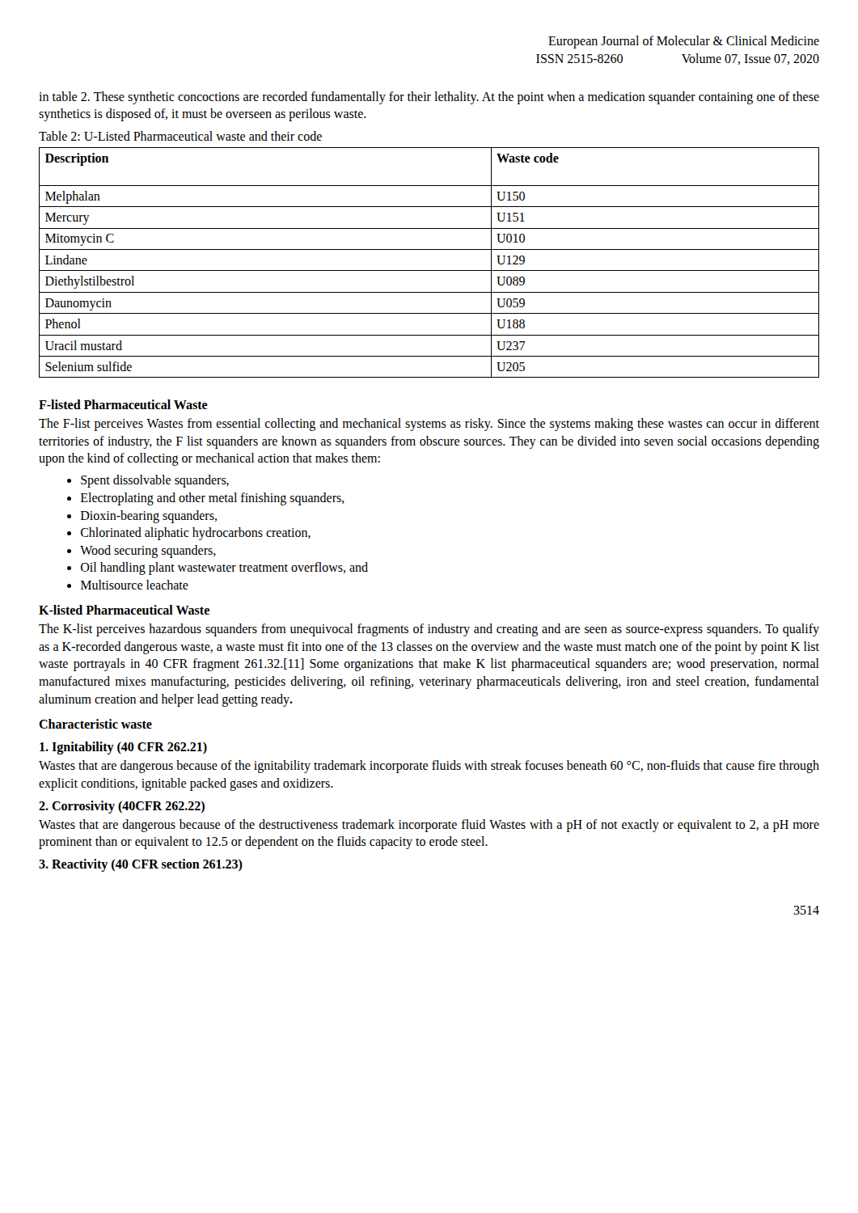European Journal of Molecular & Clinical Medicine ISSN 2515-8260 Volume 07, Issue 07, 2020
in table 2. These synthetic concoctions are recorded fundamentally for their lethality. At the point when a medication squander containing one of these synthetics is disposed of, it must be overseen as perilous waste.
Table 2: U-Listed Pharmaceutical waste and their code
| Description | Waste code |
| --- | --- |
| Melphalan | U150 |
| Mercury | U151 |
| Mitomycin C | U010 |
| Lindane | U129 |
| Diethylstilbestrol | U089 |
| Daunomycin | U059 |
| Phenol | U188 |
| Uracil mustard | U237 |
| Selenium sulfide | U205 |
F-listed Pharmaceutical Waste
The F-list perceives Wastes from essential collecting and mechanical systems as risky. Since the systems making these wastes can occur in different territories of industry, the F list squanders are known as squanders from obscure sources. They can be divided into seven social occasions depending upon the kind of collecting or mechanical action that makes them:
Spent dissolvable squanders,
Electroplating and other metal finishing squanders,
Dioxin-bearing squanders,
Chlorinated aliphatic hydrocarbons creation,
Wood securing squanders,
Oil handling plant wastewater treatment overflows, and
Multisource leachate
K-listed Pharmaceutical Waste
The K-list perceives hazardous squanders from unequivocal fragments of industry and creating and are seen as source-express squanders. To qualify as a K-recorded dangerous waste, a waste must fit into one of the 13 classes on the overview and the waste must match one of the point by point K list waste portrayals in 40 CFR fragment 261.32.[11] Some organizations that make K list pharmaceutical squanders are; wood preservation, normal manufactured mixes manufacturing, pesticides delivering, oil refining, veterinary pharmaceuticals delivering, iron and steel creation, fundamental aluminum creation and helper lead getting ready.
Characteristic waste
1. Ignitability (40 CFR 262.21)
Wastes that are dangerous because of the ignitability trademark incorporate fluids with streak focuses beneath 60 °C, non-fluids that cause fire through explicit conditions, ignitable packed gases and oxidizers.
2. Corrosivity (40CFR 262.22)
Wastes that are dangerous because of the destructiveness trademark incorporate fluid Wastes with a pH of not exactly or equivalent to 2, a pH more prominent than or equivalent to 12.5 or dependent on the fluids capacity to erode steel.
3. Reactivity (40 CFR section 261.23)
3514